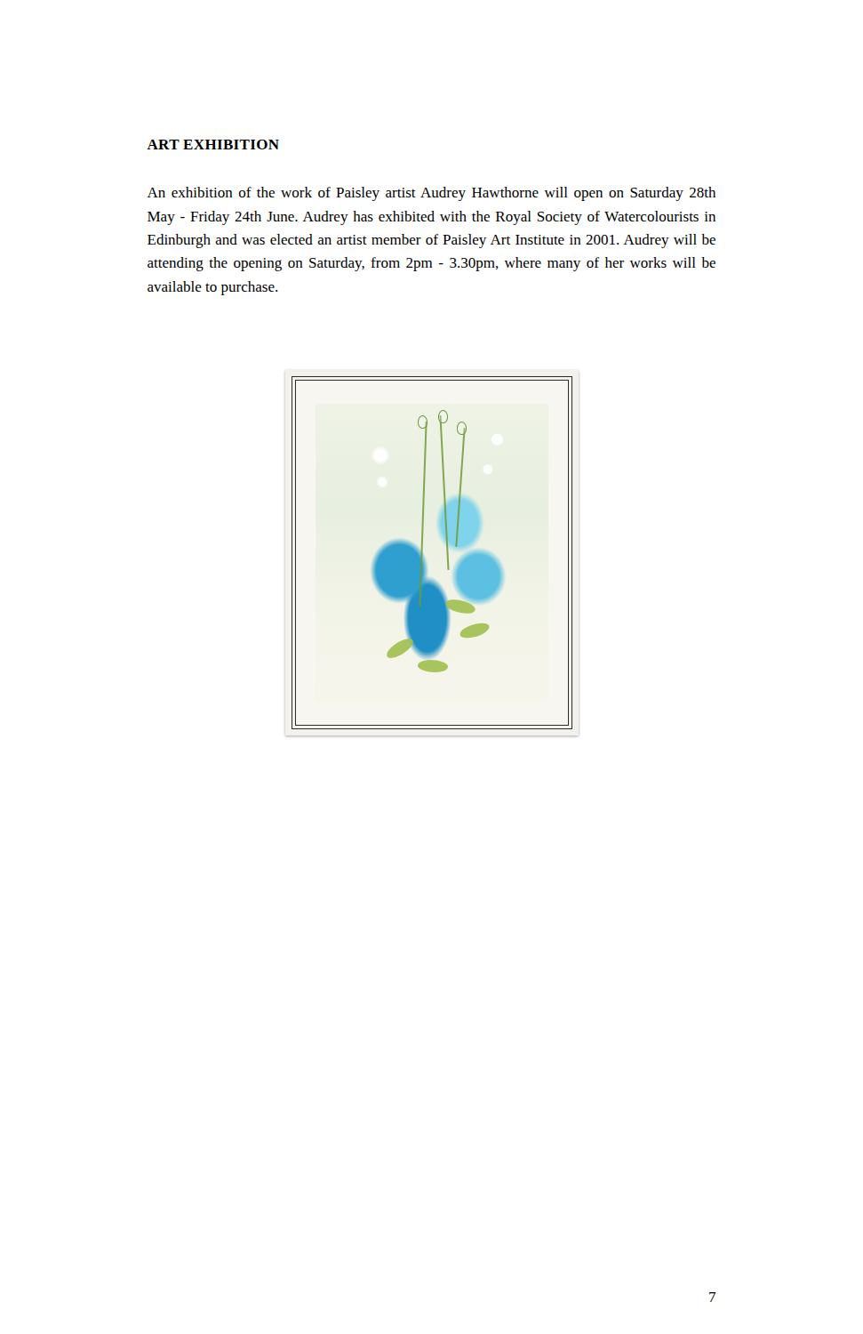ART EXHIBITION
An exhibition of the work of Paisley artist Audrey Hawthorne will open on Saturday 28th May - Friday 24th June. Audrey has exhibited with the Royal Society of Watercolourists in Edinburgh and was elected an artist member of Paisley Art Institute in 2001. Audrey will be attending the opening on Saturday, from 2pm - 3.30pm, where many of her works will be available to purchase.
7